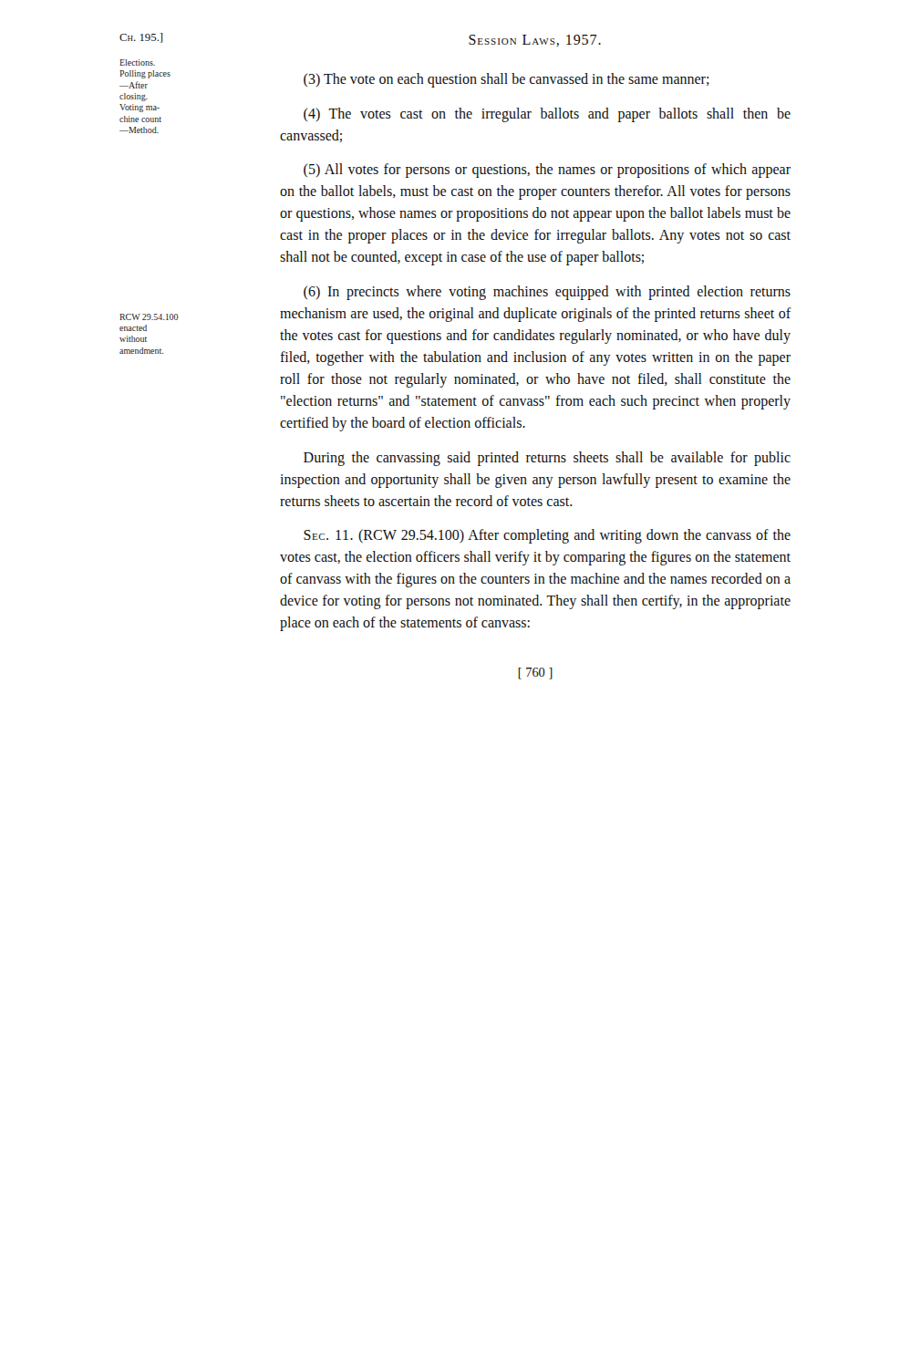Ch. 195.]
Session Laws, 1957.
Elections.
Polling places
—After
closing.
Voting ma-
chine count
—Method.
RCW 29.54.100
enacted
without
amendment.
(3) The vote on each question shall be canvassed in the same manner;
(4) The votes cast on the irregular ballots and paper ballots shall then be canvassed;
(5) All votes for persons or questions, the names or propositions of which appear on the ballot labels, must be cast on the proper counters therefor. All votes for persons or questions, whose names or propositions do not appear upon the ballot labels must be cast in the proper places or in the device for irregular ballots. Any votes not so cast shall not be counted, except in case of the use of paper ballots;
(6) In precincts where voting machines equipped with printed election returns mechanism are used, the original and duplicate originals of the printed returns sheet of the votes cast for questions and for candidates regularly nominated, or who have duly filed, together with the tabulation and inclusion of any votes written in on the paper roll for those not regularly nominated, or who have not filed, shall constitute the "election returns" and "statement of canvass" from each such precinct when properly certified by the board of election officials.
During the canvassing said printed returns sheets shall be available for public inspection and opportunity shall be given any person lawfully present to examine the returns sheets to ascertain the record of votes cast.
Sec. 11. (RCW 29.54.100) After completing and writing down the canvass of the votes cast, the election officers shall verify it by comparing the figures on the statement of canvass with the figures on the counters in the machine and the names recorded on a device for voting for persons not nominated. They shall then certify, in the appropriate place on each of the statements of canvass:
[ 760 ]